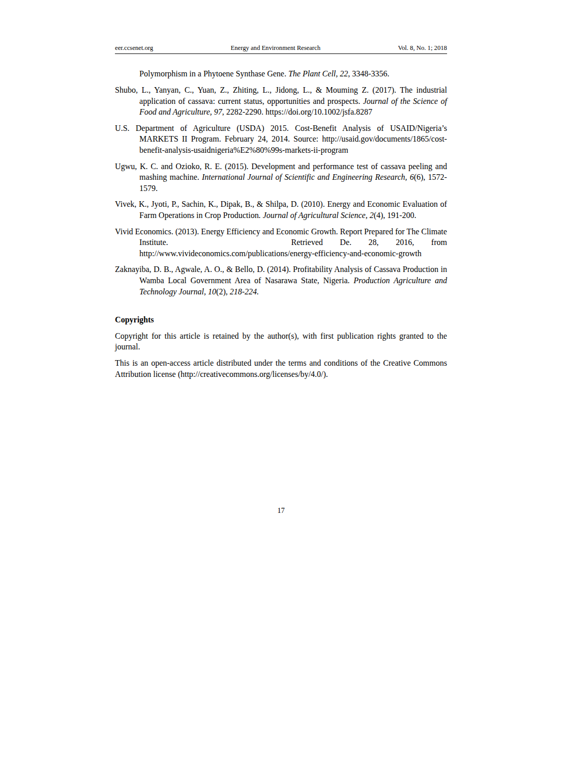eer.ccsenet.org
Energy and Environment Research
Vol. 8, No. 1; 2018
Polymorphism in a Phytoene Synthase Gene. The Plant Cell, 22, 3348-3356.
Shubo, L., Yanyan, C., Yuan, Z., Zhiting, L., Jidong, L., & Mouming Z. (2017). The industrial application of cassava: current status, opportunities and prospects. Journal of the Science of Food and Agriculture, 97, 2282-2290. https://doi.org/10.1002/jsfa.8287
U.S. Department of Agriculture (USDA) 2015. Cost-Benefit Analysis of USAID/Nigeria’s MARKETS II Program. February 24, 2014. Source: http://usaid.gov/documents/1865/cost-benefit-analysis-usaidnigeria%E2%80%99s-markets-ii-program
Ugwu, K. C. and Ozioko, R. E. (2015). Development and performance test of cassava peeling and mashing machine. International Journal of Scientific and Engineering Research, 6(6), 1572-1579.
Vivek, K., Jyoti, P., Sachin, K., Dipak, B., & Shilpa, D. (2010). Energy and Economic Evaluation of Farm Operations in Crop Production. Journal of Agricultural Science, 2(4), 191-200.
Vivid Economics. (2013). Energy Efficiency and Economic Growth. Report Prepared for The Climate Institute. Retrieved De. 28, 2016, from http://www.vivideconomics.com/publications/energy-efficiency-and-economic-growth
Zaknayiba, D. B., Agwale, A. O., & Bello, D. (2014). Profitability Analysis of Cassava Production in Wamba Local Government Area of Nasarawa State, Nigeria. Production Agriculture and Technology Journal, 10(2), 218-224.
Copyrights
Copyright for this article is retained by the author(s), with first publication rights granted to the journal.
This is an open-access article distributed under the terms and conditions of the Creative Commons Attribution license (http://creativecommons.org/licenses/by/4.0/).
17